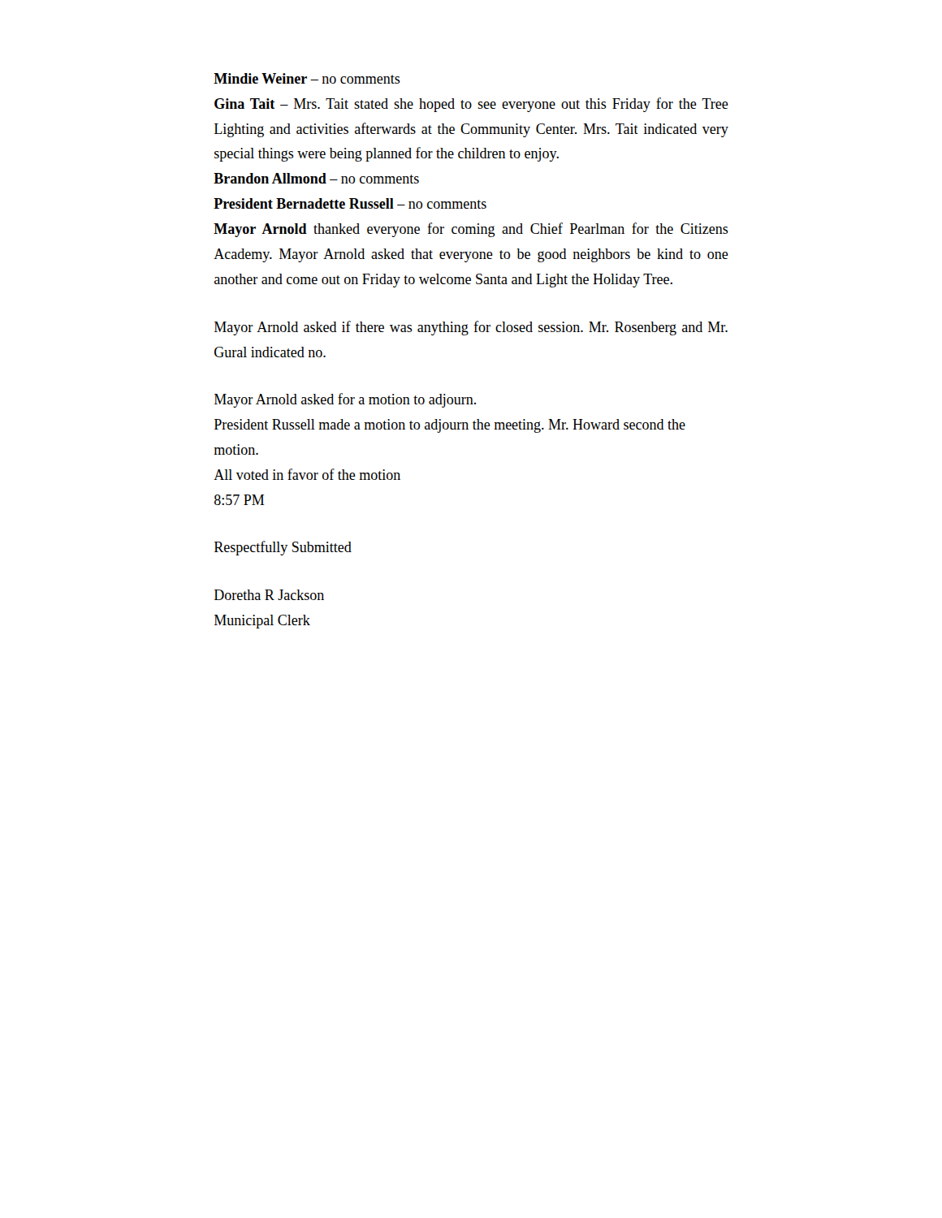Mindie Weiner – no comments
Gina Tait – Mrs. Tait stated she hoped to see everyone out this Friday for the Tree Lighting and activities afterwards at the Community Center. Mrs. Tait indicated very special things were being planned for the children to enjoy.
Brandon Allmond – no comments
President Bernadette Russell – no comments
Mayor Arnold thanked everyone for coming and Chief Pearlman for the Citizens Academy. Mayor Arnold asked that everyone to be good neighbors be kind to one another and come out on Friday to welcome Santa and Light the Holiday Tree.
Mayor Arnold asked if there was anything for closed session. Mr. Rosenberg and Mr. Gural indicated no.
Mayor Arnold asked for a motion to adjourn.
President Russell made a motion to adjourn the meeting. Mr. Howard second the motion.
All voted in favor of the motion
8:57 PM
Respectfully Submitted
Doretha R Jackson
Municipal Clerk